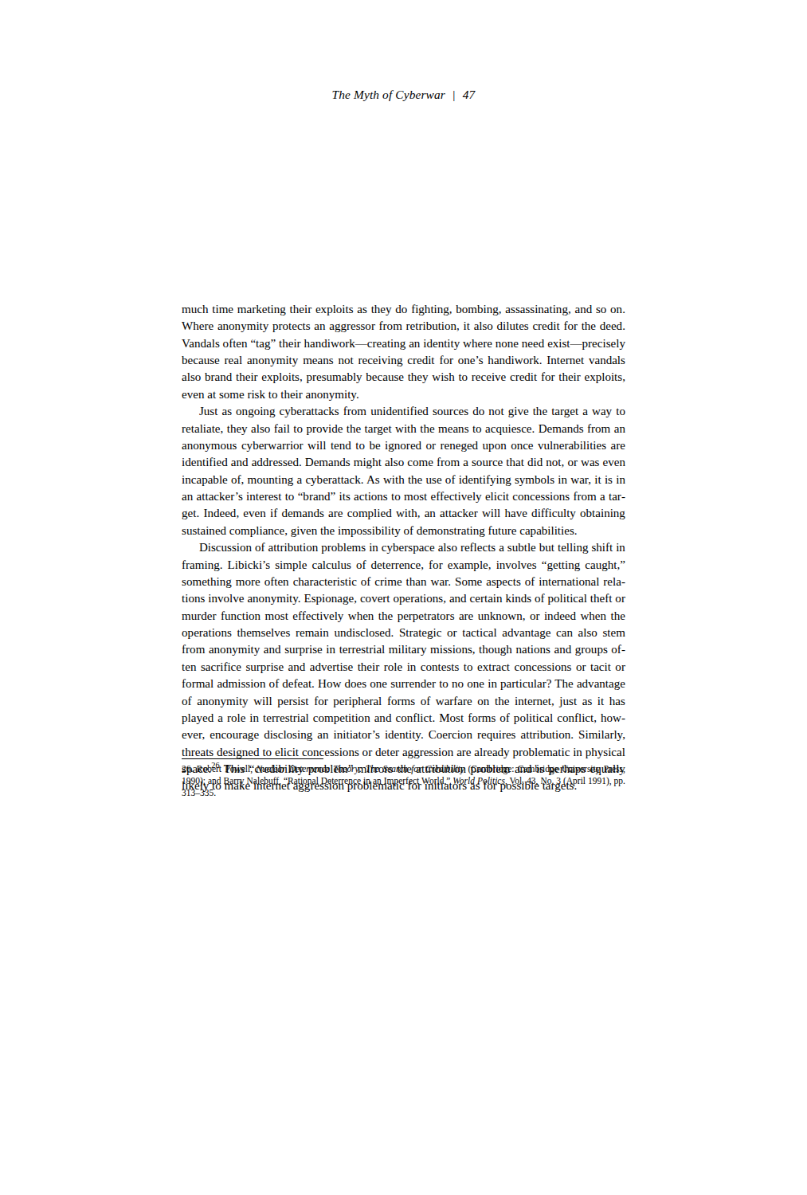The Myth of Cyberwar | 47
much time marketing their exploits as they do fighting, bombing, assassinating, and so on. Where anonymity protects an aggressor from retribution, it also dilutes credit for the deed. Vandals often “tag” their handiwork—creating an identity where none need exist—precisely because real anonymity means not receiving credit for one’s handiwork. Internet vandals also brand their exploits, presumably because they wish to receive credit for their exploits, even at some risk to their anonymity.
Just as ongoing cyberattacks from unidentified sources do not give the target a way to retaliate, they also fail to provide the target with the means to acquiesce. Demands from an anonymous cyberwarrior will tend to be ignored or reneged upon once vulnerabilities are identified and addressed. Demands might also come from a source that did not, or was even incapable of, mounting a cyberattack. As with the use of identifying symbols in war, it is in an attacker’s interest to “brand” its actions to most effectively elicit concessions from a target. Indeed, even if demands are complied with, an attacker will have difficulty obtaining sustained compliance, given the impossibility of demonstrating future capabilities.
Discussion of attribution problems in cyberspace also reflects a subtle but telling shift in framing. Libicki’s simple calculus of deterrence, for example, involves “getting caught,” something more often characteristic of crime than war. Some aspects of international relations involve anonymity. Espionage, covert operations, and certain kinds of political theft or murder function most effectively when the perpetrators are unknown, or indeed when the operations themselves remain undisclosed. Strategic or tactical advantage can also stem from anonymity and surprise in terrestrial military missions, though nations and groups often sacrifice surprise and advertise their role in contests to extract concessions or tacit or formal admission of defeat. How does one surrender to no one in particular? The advantage of anonymity will persist for peripheral forms of warfare on the internet, just as it has played a role in terrestrial competition and conflict. Most forms of political conflict, however, encourage disclosing an initiator’s identity. Coercion requires attribution. Similarly, threats designed to elicit concessions or deter aggression are already problematic in physical space.26 This “credibility problem” mirrors the attribution problem and is perhaps equally likely to make internet aggression problematic for initiators as for possible targets.
26. Robert Powell, Nuclear Deterrence Theory: The Search for Credibility (Cambridge: Cambridge University Press, 1990); and Barry Nalebuff, “Rational Deterrence in an Imperfect World,” World Politics, Vol. 43, No. 3 (April 1991), pp. 313–335.